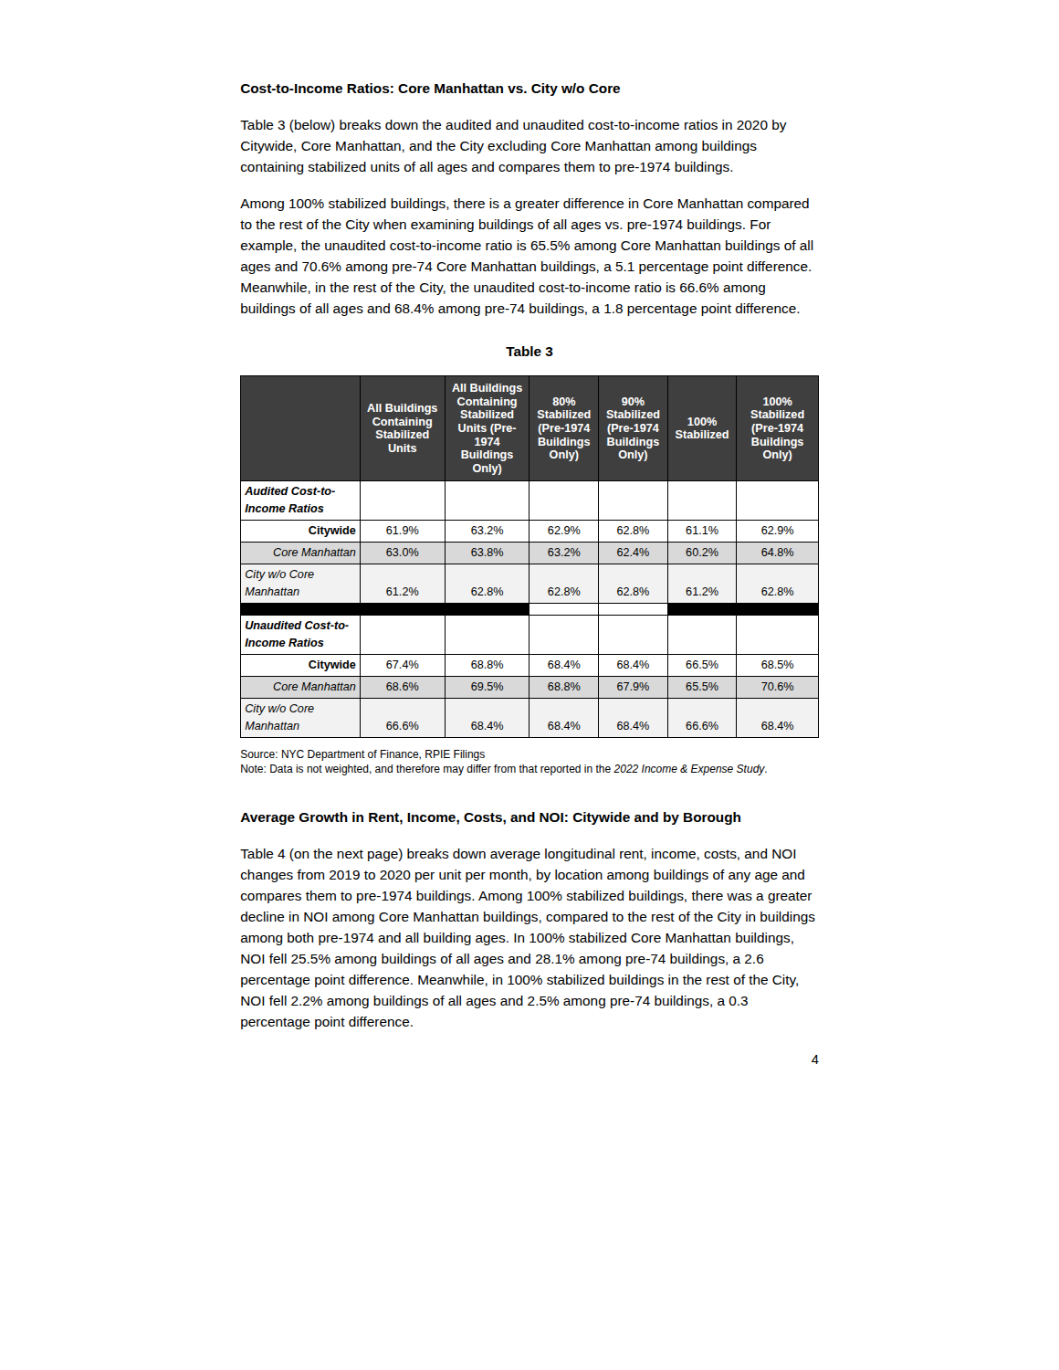Cost-to-Income Ratios: Core Manhattan vs. City w/o Core
Table 3 (below) breaks down the audited and unaudited cost-to-income ratios in 2020 by Citywide, Core Manhattan, and the City excluding Core Manhattan among buildings containing stabilized units of all ages and compares them to pre-1974 buildings.
Among 100% stabilized buildings, there is a greater difference in Core Manhattan compared to the rest of the City when examining buildings of all ages vs. pre-1974 buildings. For example, the unaudited cost-to-income ratio is 65.5% among Core Manhattan buildings of all ages and 70.6% among pre-74 Core Manhattan buildings, a 5.1 percentage point difference. Meanwhile, in the rest of the City, the unaudited cost-to-income ratio is 66.6% among buildings of all ages and 68.4% among pre-74 buildings, a 1.8 percentage point difference.
Table 3
| | All Buildings Containing Stabilized Units | All Buildings Containing Stabilized Units (Pre-1974 Buildings Only) | 80% Stabilized (Pre-1974 Buildings Only) | 90% Stabilized (Pre-1974 Buildings Only) | 100% Stabilized | 100% Stabilized (Pre-1974 Buildings Only) |
| --- | --- | --- | --- | --- | --- | --- |
| Audited Cost-to-Income Ratios | | | | | | |
| Citywide | 61.9% | 63.2% | 62.9% | 62.8% | 61.1% | 62.9% |
| Core Manhattan | 63.0% | 63.8% | 63.2% | 62.4% | 60.2% | 64.8% |
| City w/o Core Manhattan | 61.2% | 62.8% | 62.8% | 62.8% | 61.2% | 62.8% |
| Unaudited Cost-to-Income Ratios | | | | | | |
| Citywide | 67.4% | 68.8% | 68.4% | 68.4% | 66.5% | 68.5% |
| Core Manhattan | 68.6% | 69.5% | 68.8% | 67.9% | 65.5% | 70.6% |
| City w/o Core Manhattan | 66.6% | 68.4% | 68.4% | 68.4% | 66.6% | 68.4% |
Source: NYC Department of Finance, RPIE Filings
Note: Data is not weighted, and therefore may differ from that reported in the 2022 Income & Expense Study.
Average Growth in Rent, Income, Costs, and NOI: Citywide and by Borough
Table 4 (on the next page) breaks down average longitudinal rent, income, costs, and NOI changes from 2019 to 2020 per unit per month, by location among buildings of any age and compares them to pre-1974 buildings. Among 100% stabilized buildings, there was a greater decline in NOI among Core Manhattan buildings, compared to the rest of the City in buildings among both pre-1974 and all building ages. In 100% stabilized Core Manhattan buildings, NOI fell 25.5% among buildings of all ages and 28.1% among pre-74 buildings, a 2.6 percentage point difference. Meanwhile, in 100% stabilized buildings in the rest of the City, NOI fell 2.2% among buildings of all ages and 2.5% among pre-74 buildings, a 0.3 percentage point difference.
4